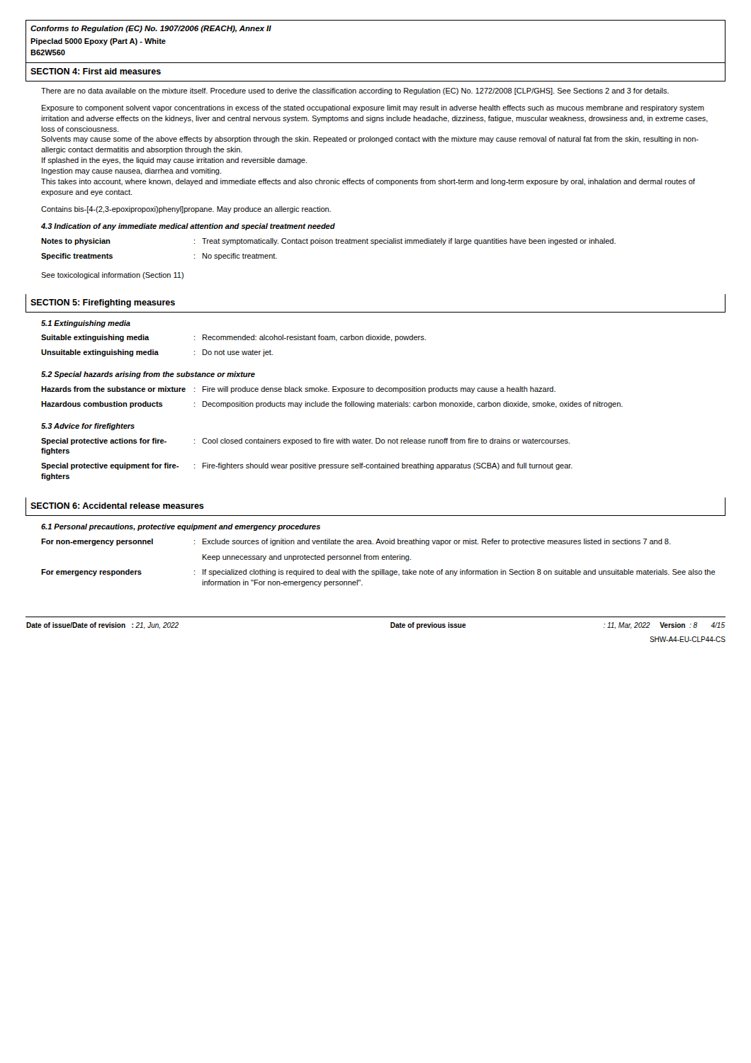Conforms to Regulation (EC) No. 1907/2006 (REACH), Annex II
Pipeclad 5000 Epoxy (Part A) - White
B62W560
SECTION 4: First aid measures
There are no data available on the mixture itself. Procedure used to derive the classification according to Regulation (EC) No. 1272/2008 [CLP/GHS]. See Sections 2 and 3 for details.
Exposure to component solvent vapor concentrations in excess of the stated occupational exposure limit may result in adverse health effects such as mucous membrane and respiratory system irritation and adverse effects on the kidneys, liver and central nervous system. Symptoms and signs include headache, dizziness, fatigue, muscular weakness, drowsiness and, in extreme cases, loss of consciousness.
Solvents may cause some of the above effects by absorption through the skin. Repeated or prolonged contact with the mixture may cause removal of natural fat from the skin, resulting in non-allergic contact dermatitis and absorption through the skin.
If splashed in the eyes, the liquid may cause irritation and reversible damage.
Ingestion may cause nausea, diarrhea and vomiting.
This takes into account, where known, delayed and immediate effects and also chronic effects of components from short-term and long-term exposure by oral, inhalation and dermal routes of exposure and eye contact.
Contains bis-[4-(2,3-epoxipropoxi)phenyl]propane. May produce an allergic reaction.
4.3 Indication of any immediate medical attention and special treatment needed
| Notes to physician | : | Treat symptomatically. Contact poison treatment specialist immediately if large quantities have been ingested or inhaled. |
| Specific treatments | : | No specific treatment. |
See toxicological information (Section 11)
SECTION 5: Firefighting measures
5.1 Extinguishing media
| Suitable extinguishing media | : | Recommended: alcohol-resistant foam, carbon dioxide, powders. |
| Unsuitable extinguishing media | : | Do not use water jet. |
5.2 Special hazards arising from the substance or mixture
| Hazards from the substance or mixture | : | Fire will produce dense black smoke. Exposure to decomposition products may cause a health hazard. |
| Hazardous combustion products | : | Decomposition products may include the following materials: carbon monoxide, carbon dioxide, smoke, oxides of nitrogen. |
5.3 Advice for firefighters
| Special protective actions for fire-fighters | : | Cool closed containers exposed to fire with water. Do not release runoff from fire to drains or watercourses. |
| Special protective equipment for fire-fighters | : | Fire-fighters should wear positive pressure self-contained breathing apparatus (SCBA) and full turnout gear. |
SECTION 6: Accidental release measures
6.1 Personal precautions, protective equipment and emergency procedures
| For non-emergency personnel | : | Exclude sources of ignition and ventilate the area. Avoid breathing vapor or mist. Refer to protective measures listed in sections 7 and 8. Keep unnecessary and unprotected personnel from entering. |
| For emergency responders | : | If specialized clothing is required to deal with the spillage, take note of any information in Section 8 on suitable and unsuitable materials. See also the information in "For non-emergency personnel". |
| Date of issue/Date of revision : 21, Jun, 2022 | Date of previous issue | : 11, Mar, 2022 Version : 8 4/15 |
SHW-A4-EU-CLP44-CS